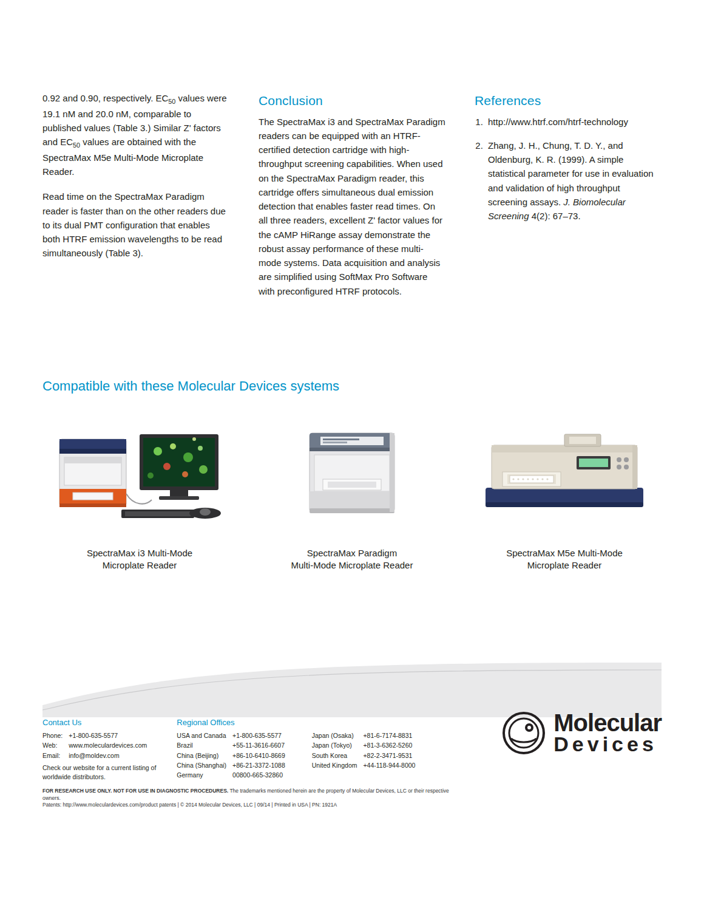0.92 and 0.90, respectively. EC50 values were 19.1 nM and 20.0 nM, comparable to published values (Table 3.) Similar Z' factors and EC50 values are obtained with the SpectraMax M5e Multi-Mode Microplate Reader.
Read time on the SpectraMax Paradigm reader is faster than on the other readers due to its dual PMT configuration that enables both HTRF emission wavelengths to be read simultaneously (Table 3).
Conclusion
The SpectraMax i3 and SpectraMax Paradigm readers can be equipped with an HTRF-certified detection cartridge with high-throughput screening capabilities. When used on the SpectraMax Paradigm reader, this cartridge offers simultaneous dual emission detection that enables faster read times. On all three readers, excellent Z' factor values for the cAMP HiRange assay demonstrate the robust assay performance of these multi-mode systems. Data acquisition and analysis are simplified using SoftMax Pro Software with preconfigured HTRF protocols.
References
http://www.htrf.com/htrf-technology
Zhang, J. H., Chung, T. D. Y., and Oldenburg, K. R. (1999). A simple statistical parameter for use in evaluation and validation of high throughput screening assays. J. Biomolecular Screening 4(2): 67–73.
Compatible with these Molecular Devices systems
SpectraMax i3 Multi-Mode
Microplate Reader
SpectraMax Paradigm
Multi-Mode Microplate Reader
SpectraMax M5e Multi-Mode
Microplate Reader
Contact Us
| Phone: | +1-800-635-5577 |
| Web: | www.moleculardevices.com |
| Email: | info@moldev.com |
Check our website for a current listing of
worldwide distributors.
Regional Offices
| USA and Canada | +1-800-635-5577 |
| Brazil | +55-11-3616-6607 |
| China (Beijing) | +86-10-6410-8669 |
| China (Shanghai) | +86-21-3372-1088 |
| Germany | 00800-665-32860 |
| Japan (Osaka) | +81-6-7174-8831 |
| Japan (Tokyo) | +81-3-6362-5260 |
| South Korea | +82-2-3471-9531 |
| United Kingdom | +44-118-944-8000 |
FOR RESEARCH USE ONLY. NOT FOR USE IN DIAGNOSTIC PROCEDURES. The trademarks mentioned herein are the property of Molecular Devices, LLC or their respective owners.
Patents: http://www.moleculardevices.com/product patents | © 2014 Molecular Devices, LLC | 09/14 | Printed in USA | PN: 1921A
Molecular Devices